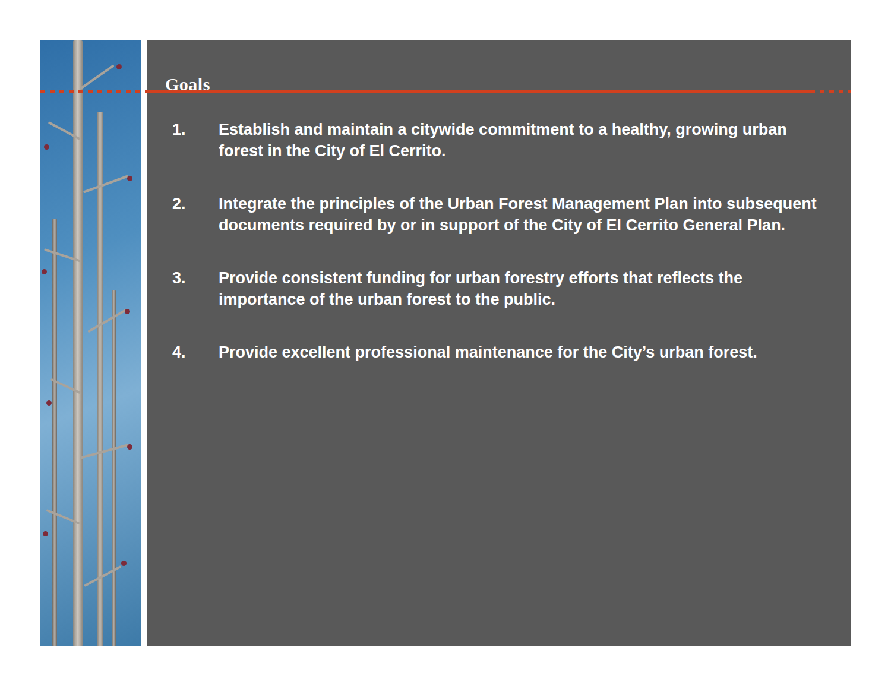Goals
1. Establish and maintain a citywide commitment to a healthy, growing urban forest in the City of El Cerrito.
2. Integrate the principles of the Urban Forest Management Plan into subsequent documents required by or in support of the City of El Cerrito General Plan.
3. Provide consistent funding for urban forestry efforts that reflects the importance of the urban forest to the public.
4. Provide excellent professional maintenance for the City’s urban forest.